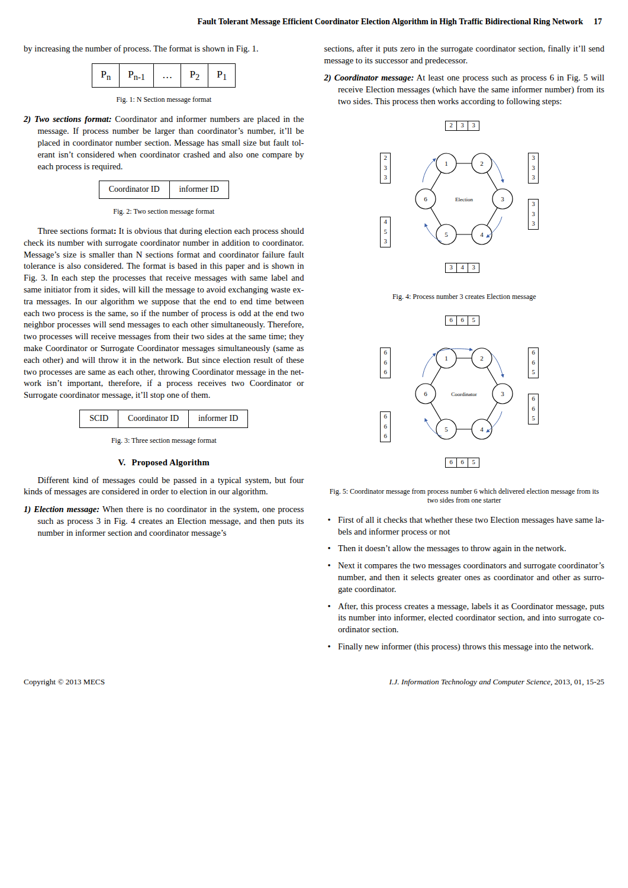Fault Tolerant Message Efficient Coordinator Election Algorithm in High Traffic Bidirectional Ring Network17
by increasing the number of process. The format is shown in Fig. 1.
| P n | P n-1 | … | P 2 | P 1 |
Fig. 1: N Section message format
2) Two sections format: Coordinator and informer numbers are placed in the message. If process number be larger than coordinator’s number, it’ll be placed in coordinator number section. Message has small size but fault tolerant isn’t considered when coordinator crashed and also one compare by each process is required.
| Coordinator ID | informer ID |
Fig. 2: Two section message format
Three sections format: It is obvious that during election each process should check its number with surrogate coordinator number in addition to coordinator. Message’s size is smaller than N sections format and coordinator failure fault tolerance is also considered. The format is based in this paper and is shown in Fig. 3. In each step the processes that receive messages with same label and same initiator from it sides, will kill the message to avoid exchanging waste extra messages. In our algorithm we suppose that the end to end time between each two process is the same, so if the number of process is odd at the end two neighbor processes will send messages to each other simultaneously. Therefore, two processes will receive messages from their two sides at the same time; they make Coordinator or Surrogate Coordinator messages simultaneously (same as each other) and will throw it in the network. But since election result of these two processes are same as each other, throwing Coordinator message in the network isn’t important, therefore, if a process receives two Coordinator or Surrogate coordinator message, it’ll stop one of them.
| SCID | Coordinator ID | informer ID |
Fig. 3: Three section message format
V. Proposed Algorithm
Different kind of messages could be passed in a typical system, but four kinds of messages are considered in order to election in our algorithm.
1) Election message: When there is no coordinator in the system, one process such as process 3 in Fig. 4 creates an Election message, and then puts its number in informer section and coordinator message’s
sections, after it puts zero in the surrogate coordinator section, finally it’ll send message to its successor and predecessor.
2) Coordinator message: At least one process such as process 6 in Fig. 5 will receive Election messages (which have the same informer number) from its two sides. This process then works according to following steps:
1 2 3 4 5 6 Election
| 2 | 3 | 3 |
| 2 |
| 3 |
| 3 |
| 3 |
| 3 |
| 3 |
| 3 |
| 3 |
| 3 |
| 4 |
| 5 |
| 3 |
| 3 | 4 | 3 |
Fig. 4: Process number 3 creates Election message
1 2 3 4 5 6 Coordinator
| 6 | 6 | 5 |
| 6 |
| 6 |
| 6 |
| 6 |
| 6 |
| 5 |
| 6 |
| 6 |
| 5 |
| 6 |
| 6 |
| 6 |
| 6 | 6 | 5 |
Fig. 5: Coordinator message from process number 6 which delivered election message from its two sides from one starter
First of all it checks that whether these two Election messages have same labels and informer process or not
Then it doesn’t allow the messages to throw again in the network.
Next it compares the two messages coordinators and surrogate coordinator’s number, and then it selects greater ones as coordinator and other as surrogate coordinator.
After, this process creates a message, labels it as Coordinator message, puts its number into informer, elected coordinator section, and into surrogate coordinator section.
Finally new informer (this process) throws this message into the network.
Copyright © 2013 MECS
I.J. Information Technology and Computer Science, 2013, 01, 15-25